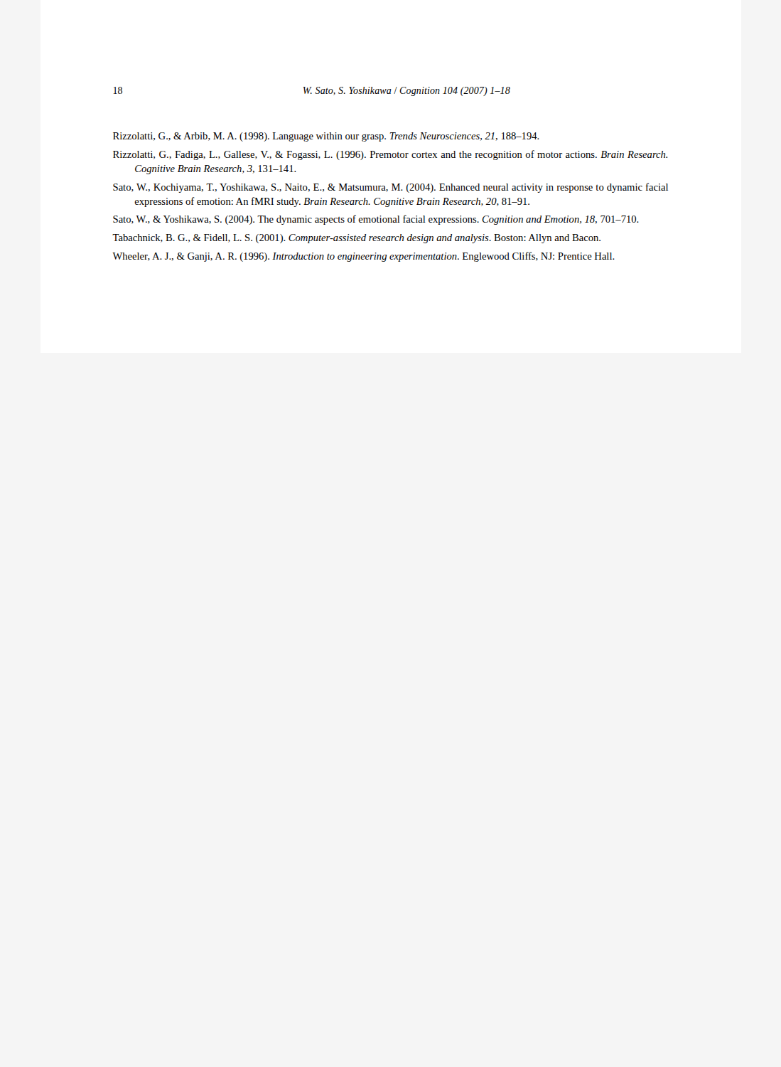18 W. Sato, S. Yoshikawa / Cognition 104 (2007) 1–18
Rizzolatti, G., & Arbib, M. A. (1998). Language within our grasp. Trends Neurosciences, 21, 188–194.
Rizzolatti, G., Fadiga, L., Gallese, V., & Fogassi, L. (1996). Premotor cortex and the recognition of motor actions. Brain Research. Cognitive Brain Research, 3, 131–141.
Sato, W., Kochiyama, T., Yoshikawa, S., Naito, E., & Matsumura, M. (2004). Enhanced neural activity in response to dynamic facial expressions of emotion: An fMRI study. Brain Research. Cognitive Brain Research, 20, 81–91.
Sato, W., & Yoshikawa, S. (2004). The dynamic aspects of emotional facial expressions. Cognition and Emotion, 18, 701–710.
Tabachnick, B. G., & Fidell, L. S. (2001). Computer-assisted research design and analysis. Boston: Allyn and Bacon.
Wheeler, A. J., & Ganji, A. R. (1996). Introduction to engineering experimentation. Englewood Cliffs, NJ: Prentice Hall.